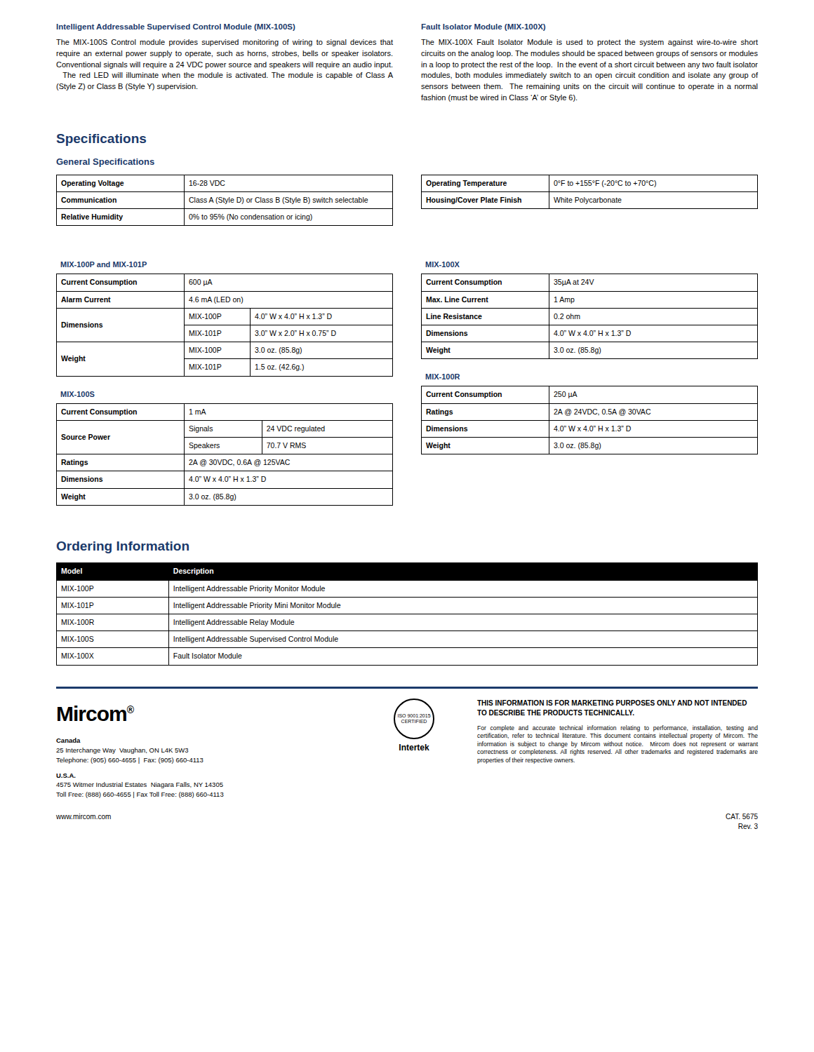Intelligent Addressable Supervised Control Module (MIX-100S)
The MIX-100S Control module provides supervised monitoring of wiring to signal devices that require an external power supply to operate, such as horns, strobes, bells or speaker isolators. Conventional signals will require a 24 VDC power source and speakers will require an audio input. The red LED will illuminate when the module is activated. The module is capable of Class A (Style Z) or Class B (Style Y) supervision.
Fault Isolator Module (MIX-100X)
The MIX-100X Fault Isolator Module is used to protect the system against wire-to-wire short circuits on the analog loop. The modules should be spaced between groups of sensors or modules in a loop to protect the rest of the loop. In the event of a short circuit between any two fault isolator modules, both modules immediately switch to an open circuit condition and isolate any group of sensors between them. The remaining units on the circuit will continue to operate in a normal fashion (must be wired in Class ‘A’ or Style 6).
Specifications
General Specifications
| Operating Voltage | 16-28 VDC |
| Communication | Class A (Style D) or Class B (Style B) switch selectable |
| Relative Humidity | 0% to 95% (No condensation or icing) |
| Operating Temperature | 0°F to +155°F (-20°C to +70°C) |
| Housing/Cover Plate Finish | White Polycarbonate |
MIX-100P and MIX-101P
| Current Consumption | 600 µA |
| Alarm Current | 4.6 mA (LED on) |
| Dimensions | MIX-100P | 4.0” W x 4.0” H x 1.3” D |
| MIX-101P | 3.0” W x 2.0” H x 0.75” D |
| Weight | MIX-100P | 3.0 oz. (85.8g) |
| MIX-101P | 1.5 oz. (42.6g.) |
MIX-100S
| Current Consumption | 1 mA |
| Source Power | Signals | 24 VDC regulated |
| Speakers | 70.7 V RMS |
| Ratings | 2A @ 30VDC, 0.6A @ 125VAC |
| Dimensions | 4.0” W x 4.0” H x 1.3” D |
| Weight | 3.0 oz. (85.8g) |
MIX-100X
| Current Consumption | 35µA at 24V |
| Max. Line Current | 1 Amp |
| Line Resistance | 0.2 ohm |
| Dimensions | 4.0” W x 4.0” H x 1.3” D |
| Weight | 3.0 oz. (85.8g) |
MIX-100R
| Current Consumption | 250 µA |
| Ratings | 2A @ 24VDC, 0.5A @ 30VAC |
| Dimensions | 4.0” W x 4.0” H x 1.3” D |
| Weight | 3.0 oz. (85.8g) |
Ordering Information
| Model | Description |
| --- | --- |
| MIX-100P | Intelligent Addressable Priority Monitor Module |
| MIX-101P | Intelligent Addressable Priority Mini Monitor Module |
| MIX-100R | Intelligent Addressable Relay Module |
| MIX-100S | Intelligent Addressable Supervised Control Module |
| MIX-100X | Fault Isolator Module |
Mircom®
Canada 25 Interchange Way Vaughan, ON L4K 5W3
Telephone: (905) 660-4655 | Fax: (905) 660-4113 U.S.A. 4575 Witmer Industrial Estates Niagara Falls, NY 14305
Toll Free: (888) 660-4655 | Fax Toll Free: (888) 660-4113
ISO 9001:2015
CERTIFIED
Intertek
THIS INFORMATION IS FOR MARKETING PURPOSES ONLY AND NOT INTENDED TO DESCRIBE THE PRODUCTS TECHNICALLY.
For complete and accurate technical information relating to performance, installation, testing and certification, refer to technical literature. This document contains intellectual property of Mircom. The information is subject to change by Mircom without notice. Mircom does not represent or warrant correctness or completeness. All rights reserved. All other trademarks and registered trademarks are properties of their respective owners.
www.mircom.com
CAT. 5675
Rev. 3